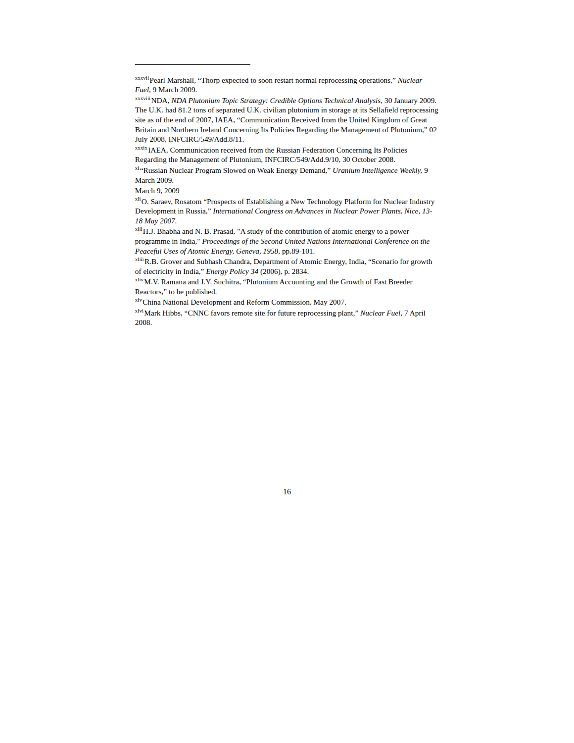xxxviiPearl Marshall, “Thorp expected to soon restart normal reprocessing operations,” Nuclear Fuel, 9 March 2009.
xxxviiiNDA, NDA Plutonium Topic Strategy: Credible Options Technical Analysis, 30 January 2009. The U.K. had 81.2 tons of separated U.K. civilian plutonium in storage at its Sellafield reprocessing site as of the end of 2007, IAEA, “Communication Received from the United Kingdom of Great Britain and Northern Ireland Concerning Its Policies Regarding the Management of Plutonium,” 02 July 2008, INFCIRC/549/Add.8/11.
xxxixIAEA, Communication received from the Russian Federation Concerning Its Policies Regarding the Management of Plutonium, INFCIRC/549/Add.9/10, 30 October 2008.
xl“Russian Nuclear Program Slowed on Weak Energy Demand,” Uranium Intelligence Weekly, 9 March 2009.
March 9, 2009
xliO. Saraev, Rosatom “Prospects of Establishing a New Technology Platform for Nuclear Industry Development in Russia,” International Congress on Advances in Nuclear Power Plants, Nice, 13-18 May 2007.
xliiH.J. Bhabha and N. B. Prasad, "A study of the contribution of atomic energy to a power programme in India," Proceedings of the Second United Nations International Conference on the Peaceful Uses of Atomic Energy, Geneva, 1958, pp.89-101.
xliiiR.B. Grover and Subhash Chandra, Department of Atomic Energy, India, “Scenario for growth of electricity in India,” Energy Policy 34 (2006), p. 2834.
xlivM.V. Ramana and J.Y. Suchitra, “Plutonium Accounting and the Growth of Fast Breeder Reactors,” to be published.
xlvChina National Development and Reform Commission, May 2007.
xlviMark Hibbs, “CNNC favors remote site for future reprocessing plant,” Nuclear Fuel, 7 April 2008.
16